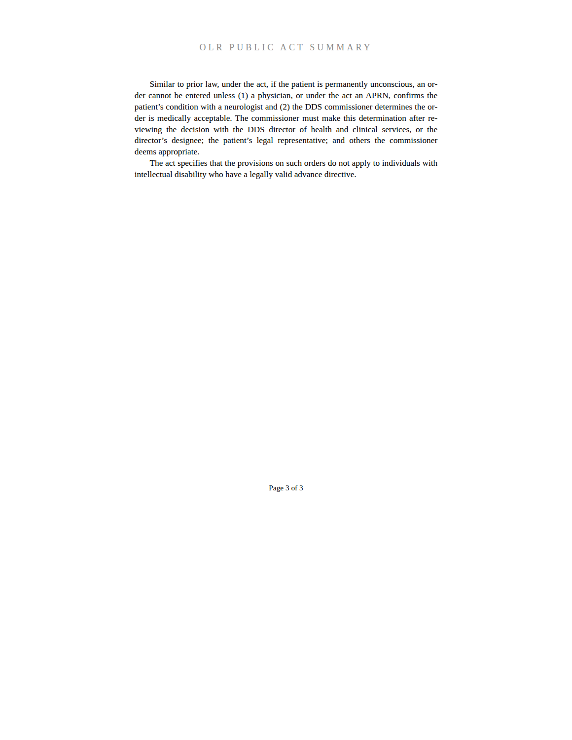OLR PUBLIC ACT SUMMARY
Similar to prior law, under the act, if the patient is permanently unconscious, an order cannot be entered unless (1) a physician, or under the act an APRN, confirms the patient’s condition with a neurologist and (2) the DDS commissioner determines the order is medically acceptable. The commissioner must make this determination after reviewing the decision with the DDS director of health and clinical services, or the director’s designee; the patient’s legal representative; and others the commissioner deems appropriate.
The act specifies that the provisions on such orders do not apply to individuals with intellectual disability who have a legally valid advance directive.
Page 3 of 3